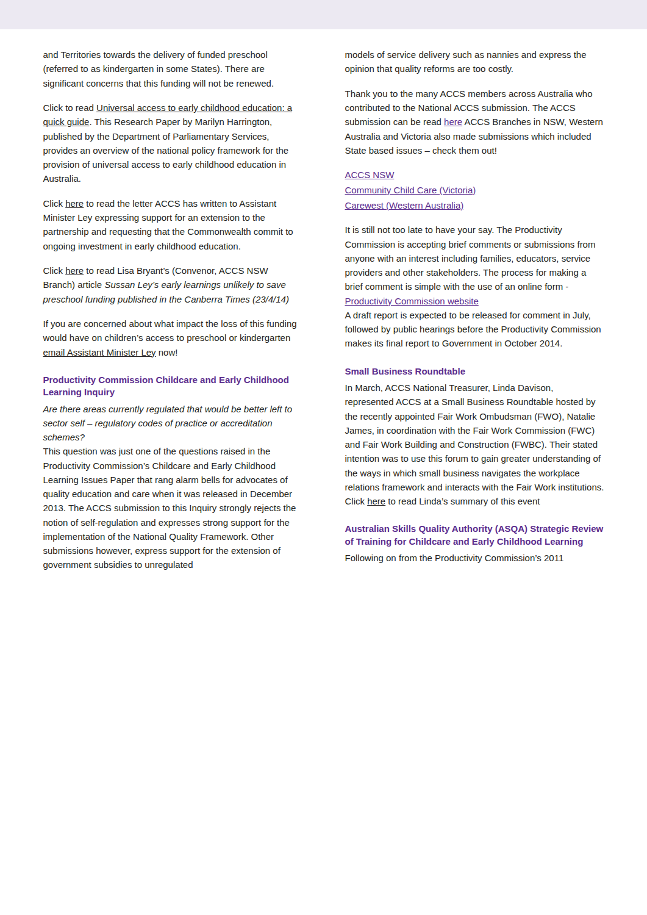and Territories towards the delivery of funded preschool (referred to as kindergarten in some States). There are significant concerns that this funding will not be renewed.
Click to read Universal access to early childhood education: a quick guide. This Research Paper by Marilyn Harrington, published by the Department of Parliamentary Services, provides an overview of the national policy framework for the provision of universal access to early childhood education in Australia.
Click here to read the letter ACCS has written to Assistant Minister Ley expressing support for an extension to the partnership and requesting that the Commonwealth commit to ongoing investment in early childhood education.
Click here to read Lisa Bryant’s (Convenor, ACCS NSW Branch) article Sussan Ley’s early learnings unlikely to save preschool funding published in the Canberra Times (23/4/14)
If you are concerned about what impact the loss of this funding would have on children’s access to preschool or kindergarten email Assistant Minister Ley now!
Productivity Commission Childcare and Early Childhood Learning Inquiry
Are there areas currently regulated that would be better left to sector self – regulatory codes of practice or accreditation schemes?
This question was just one of the questions raised in the Productivity Commission’s Childcare and Early Childhood Learning Issues Paper that rang alarm bells for advocates of quality education and care when it was released in December 2013. The ACCS submission to this Inquiry strongly rejects the notion of self-regulation and expresses strong support for the implementation of the National Quality Framework. Other submissions however, express support for the extension of government subsidies to unregulated
models of service delivery such as nannies and express the opinion that quality reforms are too costly.
Thank you to the many ACCS members across Australia who contributed to the National ACCS submission. The ACCS submission can be read here ACCS Branches in NSW, Western Australia and Victoria also made submissions which included State based issues – check them out!
ACCS NSW Community Child Care (Victoria) Carewest (Western Australia)
It is still not too late to have your say. The Productivity Commission is accepting brief comments or submissions from anyone with an interest including families, educators, service providers and other stakeholders. The process for making a brief comment is simple with the use of an online form - Productivity Commission website
A draft report is expected to be released for comment in July, followed by public hearings before the Productivity Commission makes its final report to Government in October 2014.
Small Business Roundtable
In March, ACCS National Treasurer, Linda Davison, represented ACCS at a Small Business Roundtable hosted by the recently appointed Fair Work Ombudsman (FWO), Natalie James, in coordination with the Fair Work Commission (FWC) and Fair Work Building and Construction (FWBC). Their stated intention was to use this forum to gain greater understanding of the ways in which small business navigates the workplace relations framework and interacts with the Fair Work institutions.
Click here to read Linda’s summary of this event
Australian Skills Quality Authority (ASQA) Strategic Review of Training for Childcare and Early Childhood Learning
Following on from the Productivity Commission’s 2011